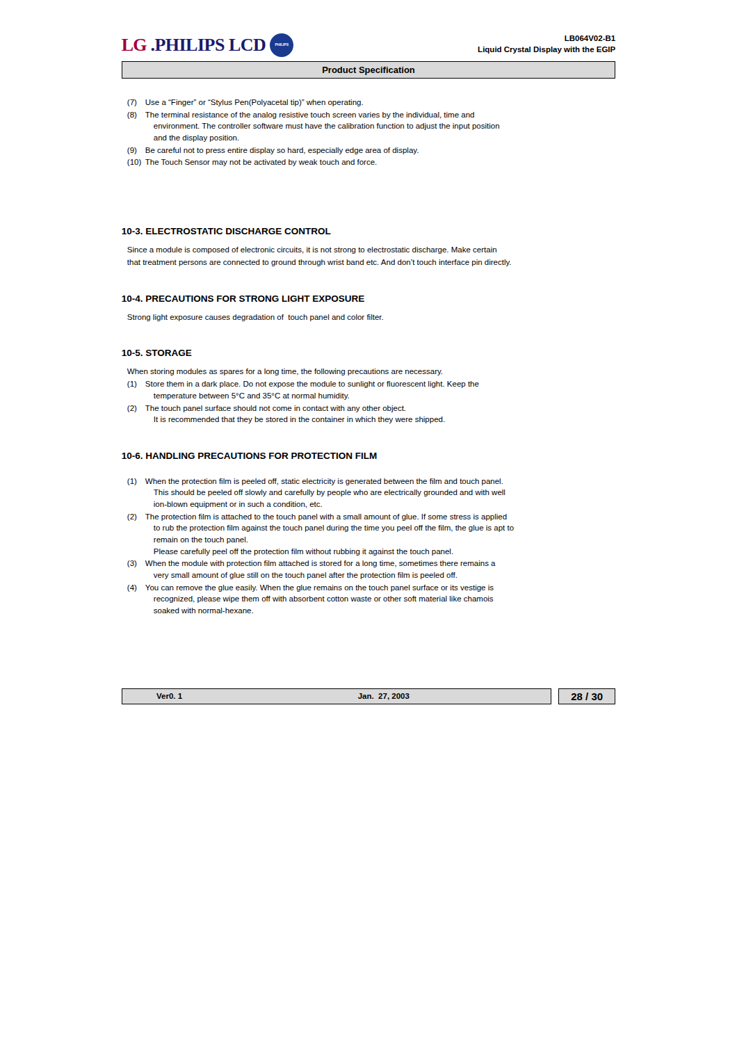LG.PHILIPS LCD
PHILIPS
LB064V02-B1
Liquid Crystal Display with the EGIP
Product Specification
(7) Use a “Finger” or “Stylus Pen(Polyacetal tip)” when operating.
(8) The terminal resistance of the analog resistive touch screen varies by the individual, time and environment. The controller software must have the calibration function to adjust the input position and the display position.
(9) Be careful not to press entire display so hard, especially edge area of display.
(10) The Touch Sensor may not be activated by weak touch and force.
10-3. ELECTROSTATIC DISCHARGE CONTROL
Since a module is composed of electronic circuits, it is not strong to electrostatic discharge. Make certain
that treatment persons are connected to ground through wrist band etc. And don’t touch interface pin directly.
10-4. PRECAUTIONS FOR STRONG LIGHT EXPOSURE
Strong light exposure causes degradation of touch panel and color filter.
10-5. STORAGE
When storing modules as spares for a long time, the following precautions are necessary.
(1) Store them in a dark place. Do not expose the module to sunlight or fluorescent light. Keep the temperature between 5°C and 35°C at normal humidity.
(2) The touch panel surface should not come in contact with any other object. It is recommended that they be stored in the container in which they were shipped.
10-6. HANDLING PRECAUTIONS FOR PROTECTION FILM
(1) When the protection film is peeled off, static electricity is generated between the film and touch panel. This should be peeled off slowly and carefully by people who are electrically grounded and with well ion-blown equipment or in such a condition, etc.
(2) The protection film is attached to the touch panel with a small amount of glue. If some stress is applied to rub the protection film against the touch panel during the time you peel off the film, the glue is apt to remain on the touch panel. Please carefully peel off the protection film without rubbing it against the touch panel.
(3) When the module with protection film attached is stored for a long time, sometimes there remains a very small amount of glue still on the touch panel after the protection film is peeled off.
(4) You can remove the glue easily. When the glue remains on the touch panel surface or its vestige is recognized, please wipe them off with absorbent cotton waste or other soft material like chamois soaked with normal-hexane.
Ver0. 1
Jan. 27, 2003
28 / 30